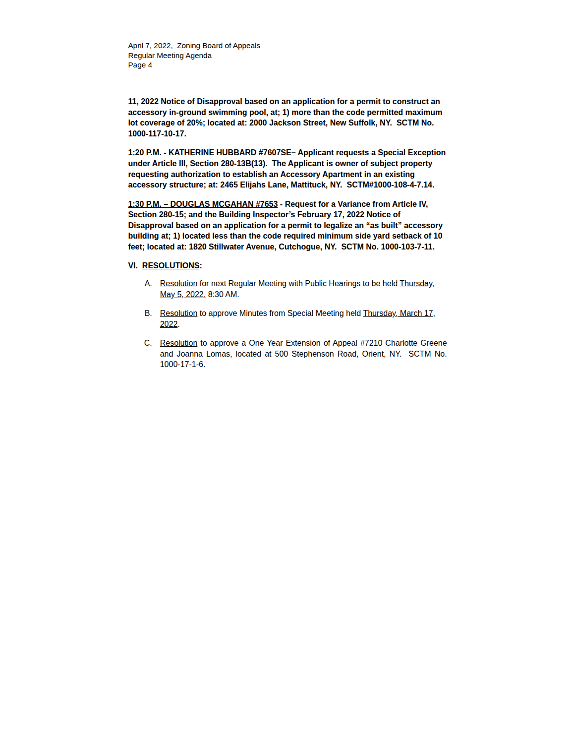April 7, 2022, Zoning Board of Appeals
Regular Meeting Agenda
Page 4
11, 2022 Notice of Disapproval based on an application for a permit to construct an accessory in-ground swimming pool, at; 1) more than the code permitted maximum lot coverage of 20%; located at: 2000 Jackson Street, New Suffolk, NY. SCTM No. 1000-117-10-17.
1:20 P.M. - KATHERINE HUBBARD #7607SE– Applicant requests a Special Exception under Article III, Section 280-13B(13). The Applicant is owner of subject property requesting authorization to establish an Accessory Apartment in an existing accessory structure; at: 2465 Elijahs Lane, Mattituck, NY. SCTM#1000-108-4-7.14.
1:30 P.M. – DOUGLAS MCGAHAN #7653 - Request for a Variance from Article IV, Section 280-15; and the Building Inspector’s February 17, 2022 Notice of Disapproval based on an application for a permit to legalize an “as built” accessory building at; 1) located less than the code required minimum side yard setback of 10 feet; located at: 1820 Stillwater Avenue, Cutchogue, NY. SCTM No. 1000-103-7-11.
VI. RESOLUTIONS:
Resolution for next Regular Meeting with Public Hearings to be held Thursday, May 5, 2022. 8:30 AM.
Resolution to approve Minutes from Special Meeting held Thursday, March 17, 2022.
Resolution to approve a One Year Extension of Appeal #7210 Charlotte Greene and Joanna Lomas, located at 500 Stephenson Road, Orient, NY. SCTM No. 1000-17-1-6.